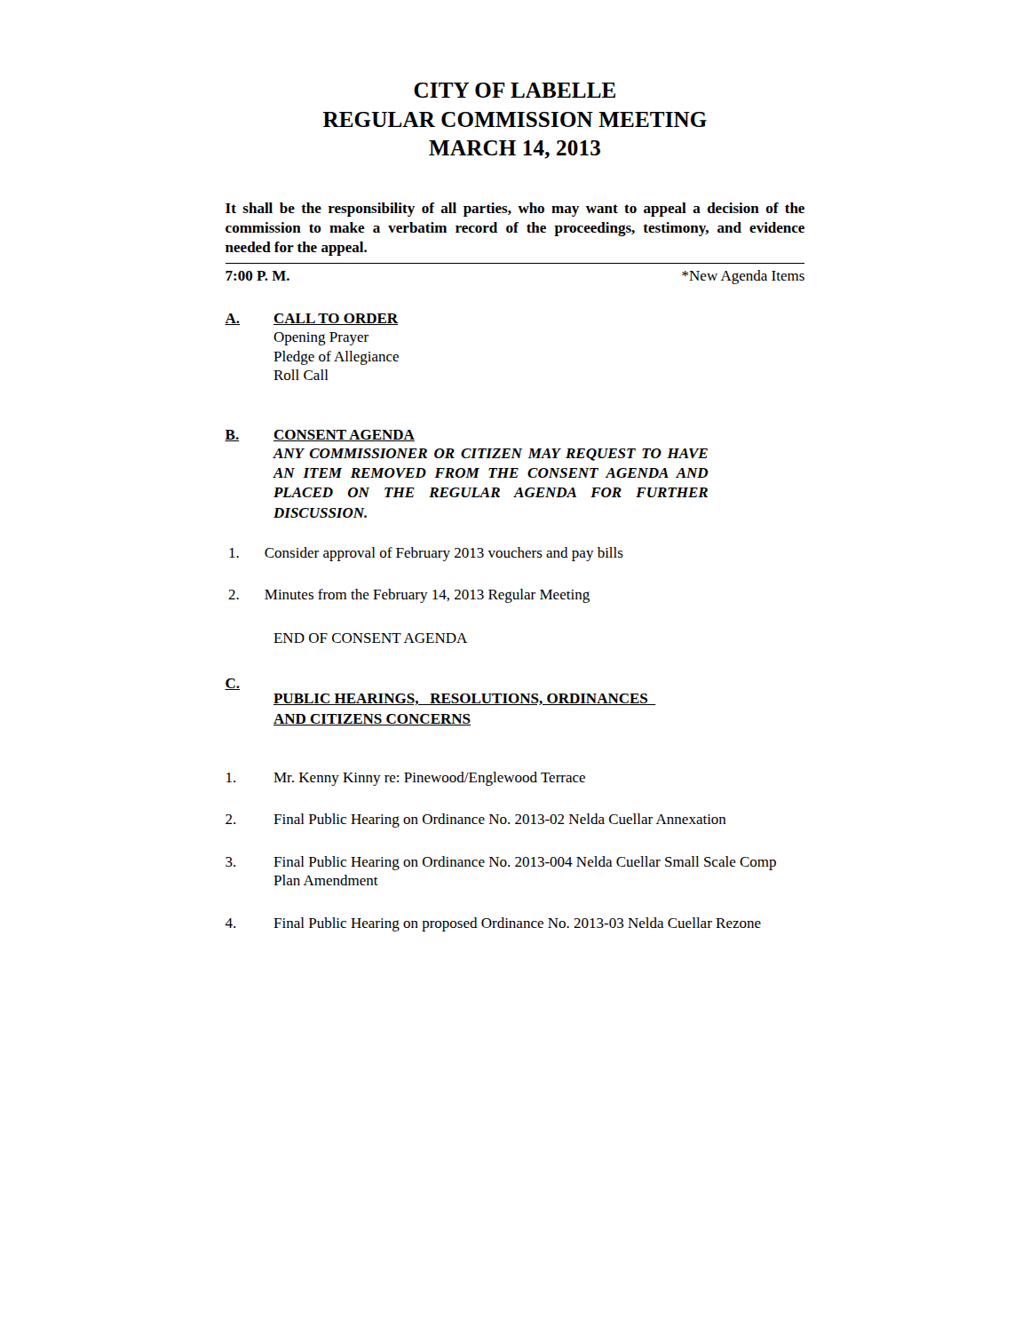CITY OF LABELLE
REGULAR COMMISSION MEETING
MARCH 14, 2013
It shall be the responsibility of all parties, who may want to appeal a decision of the commission to make a verbatim record of the proceedings, testimony, and evidence needed for the appeal.
7:00 P. M. *New Agenda Items
A.
CALL TO ORDER
Opening Prayer
Pledge of Allegiance
Roll Call
B.
CONSENT AGENDA
ANY COMMISSIONER OR CITIZEN MAY REQUEST TO HAVE AN ITEM REMOVED FROM THE CONSENT AGENDA AND PLACED ON THE REGULAR AGENDA FOR FURTHER DISCUSSION.
1.
Consider approval of February 2013 vouchers and pay bills
2.
Minutes from the February 14, 2013 Regular Meeting
END OF CONSENT AGENDA
C.
PUBLIC HEARINGS, RESOLUTIONS, ORDINANCES AND CITIZENS CONCERNS
1.
Mr. Kenny Kinny re: Pinewood/Englewood Terrace
2.
Final Public Hearing on Ordinance No. 2013-02 Nelda Cuellar Annexation
3.
Final Public Hearing on Ordinance No. 2013-004 Nelda Cuellar Small Scale Comp Plan Amendment
4.
Final Public Hearing on proposed Ordinance No. 2013-03 Nelda Cuellar Rezone